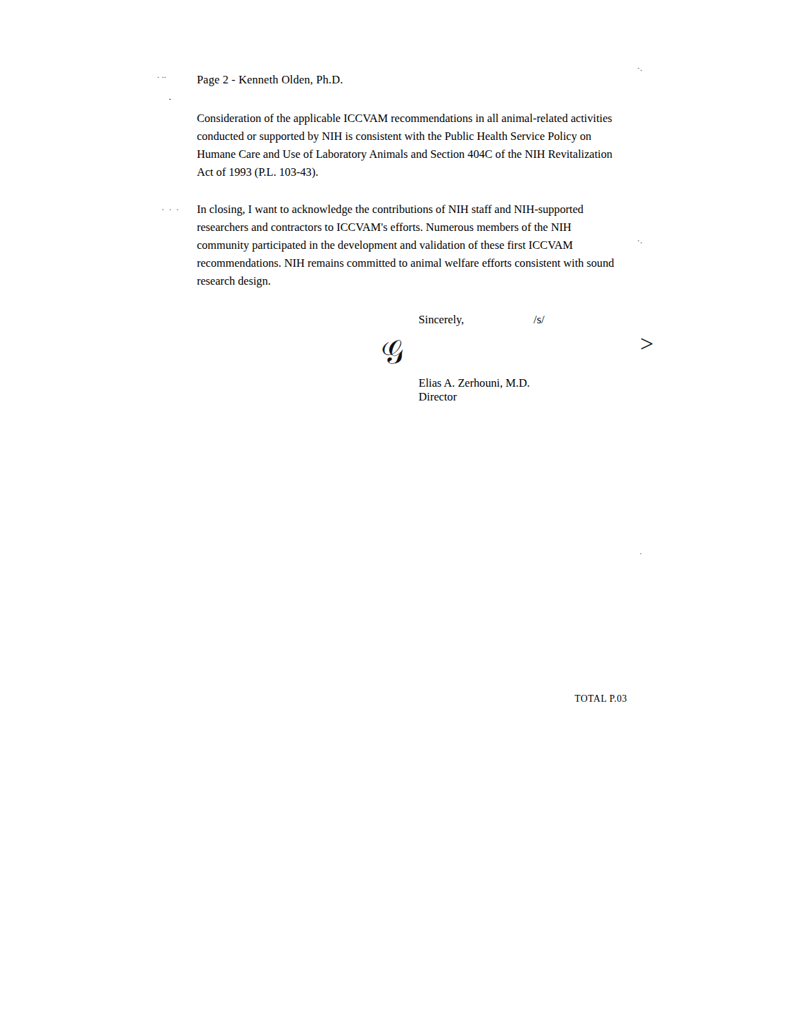. ..
·
·.
. . .
·.
·
Page 2 - Kenneth Olden, Ph.D.
Consideration of the applicable ICCVAM recommendations in all animal-related activities conducted or supported by NIH is consistent with the Public Health Service Policy on Humane Care and Use of Laboratory Animals and Section 404C of the NIH Revitalization Act of 1993 (P.L. 103-43).
In closing, I want to acknowledge the contributions of NIH staff and NIH-supported researchers and contractors to ICCVAM's efforts. Numerous members of the NIH community participated in the development and validation of these first ICCVAM recommendations. NIH remains committed to animal welfare efforts consistent with sound research design.
Sincerely,/s/
𝒢 >
Elias A. Zerhouni, M.D.
Director
TOTAL P.03